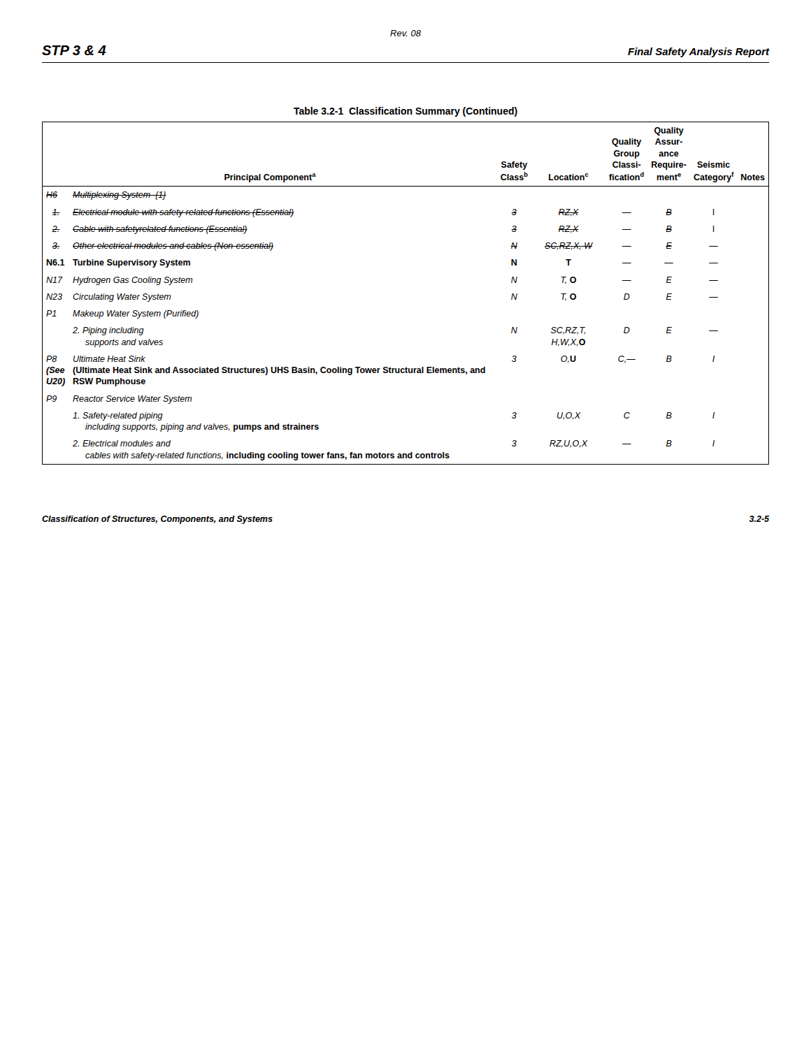Rev. 08
STP 3 & 4
Final Safety Analysis Report
Table 3.2-1 Classification Summary (Continued)
| Principal Component a | Safety Class b | Location c | Quality Group Classi- fication d | Quality Assur- ance Require- ment e | Seismic Category f | Notes |
| --- | --- | --- | --- | --- | --- | --- |
| H6 | Multiplexing System {1} | | | | | | |
| 1. | Electrical module with safety-related functions ( Essential ) | 3 | RZ,X | — | B | I | |
| 2. | Cable with safetyrelated functions ( Essential ) | 3 | RZ,X | — | B | I | |
| 3. | Other electrical modules and cables ( Non-essential ) | N | SC,RZ,X, W | — | E | — | |
| N6.1 | Turbine Supervisory System | N | T | — | — | — | |
| N17 | Hydrogen Gas Cooling System | N | T, O | — | E | — | |
| N23 | Circulating Water System | N | T, O | D | E | — | |
| P1 | Makeup Water System (Purified) | | | | | | |
| | 2. Piping including supports and valves | N | SC,RZ,T, H,W,X, O | D | E | — | |
| P8 (See U20) | Ultimate Heat Sink (Ultimate Heat Sink and Associated Structures) UHS Basin, Cooling Tower Structural Elements, and RSW Pumphouse | 3 | O, U | C, — | B | I | |
| P9 | Reactor Service Water System | | | | | | |
| | 1. Safety-related piping including supports, piping and valves, pumps and strainers | 3 | U,O,X | C | B | I | |
| | 2. Electrical modules and cables with safety-related functions, including cooling tower fans, fan motors and controls | 3 | RZ,U,O,X | — | B | I | |
Classification of Structures, Components, and Systems
3.2-5